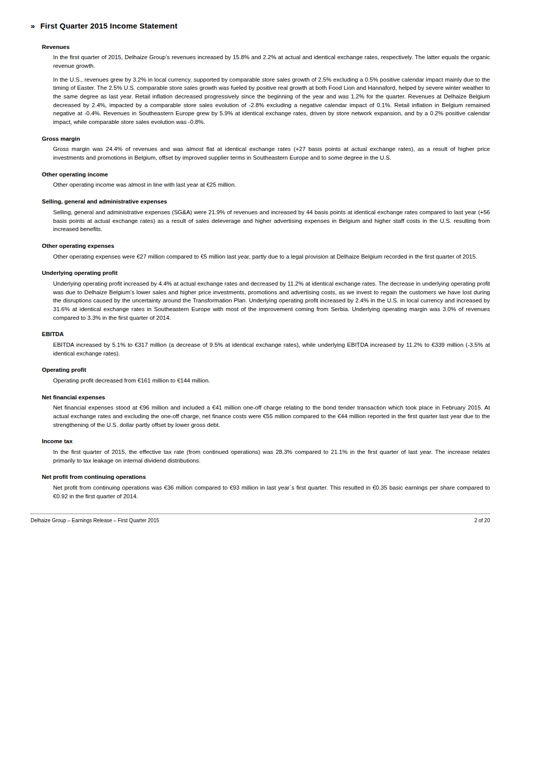» First Quarter 2015 Income Statement
Revenues
In the first quarter of 2015, Delhaize Group’s revenues increased by 15.8% and 2.2% at actual and identical exchange rates, respectively. The latter equals the organic revenue growth.
In the U.S., revenues grew by 3.2% in local currency, supported by comparable store sales growth of 2.5% excluding a 0.5% positive calendar impact mainly due to the timing of Easter. The 2.5% U.S. comparable store sales growth was fueled by positive real growth at both Food Lion and Hannaford, helped by severe winter weather to the same degree as last year. Retail inflation decreased progressively since the beginning of the year and was 1.2% for the quarter. Revenues at Delhaize Belgium decreased by 2.4%, impacted by a comparable store sales evolution of -2.8% excluding a negative calendar impact of 0.1%. Retail inflation in Belgium remained negative at -0.4%. Revenues in Southeastern Europe grew by 5.9% at identical exchange rates, driven by store network expansion, and by a 0.2% positive calendar impact, while comparable store sales evolution was -0.8%.
Gross margin
Gross margin was 24.4% of revenues and was almost flat at identical exchange rates (+27 basis points at actual exchange rates), as a result of higher price investments and promotions in Belgium, offset by improved supplier terms in Southeastern Europe and to some degree in the U.S.
Other operating income
Other operating income was almost in line with last year at €25 million.
Selling, general and administrative expenses
Selling, general and administrative expenses (SG&A) were 21.9% of revenues and increased by 44 basis points at identical exchange rates compared to last year (+56 basis points at actual exchange rates) as a result of sales deleverage and higher advertising expenses in Belgium and higher staff costs in the U.S. resulting from increased benefits.
Other operating expenses
Other operating expenses were €27 million compared to €5 million last year, partly due to a legal provision at Delhaize Belgium recorded in the first quarter of 2015.
Underlying operating profit
Underlying operating profit increased by 4.4% at actual exchange rates and decreased by 11.2% at identical exchange rates. The decrease in underlying operating profit was due to Delhaize Belgium’s lower sales and higher price investments, promotions and advertising costs, as we invest to regain the customers we have lost during the disruptions caused by the uncertainty around the Transformation Plan. Underlying operating profit increased by 2.4% in the U.S. in local currency and increased by 31.6% at identical exchange rates in Southeastern Europe with most of the improvement coming from Serbia. Underlying operating margin was 3.0% of revenues compared to 3.3% in the first quarter of 2014.
EBITDA
EBITDA increased by 5.1% to €317 million (a decrease of 9.5% at identical exchange rates), while underlying EBITDA increased by 11.2% to €339 million (-3.5% at identical exchange rates).
Operating profit
Operating profit decreased from €161 million to €144 million.
Net financial expenses
Net financial expenses stood at €96 million and included a €41 million one-off charge relating to the bond tender transaction which took place in February 2015. At actual exchange rates and excluding the one-off charge, net finance costs were €55 million compared to the €44 million reported in the first quarter last year due to the strengthening of the U.S. dollar partly offset by lower gross debt.
Income tax
In the first quarter of 2015, the effective tax rate (from continued operations) was 28.3% compared to 21.1% in the first quarter of last year. The increase relates primarily to tax leakage on internal dividend distributions.
Net profit from continuing operations
Net profit from continuing operations was €36 million compared to €93 million in last year´s first quarter. This resulted in €0.35 basic earnings per share compared to €0.92 in the first quarter of 2014.
Delhaize Group – Earnings Release – First Quarter 2015 2 of 20